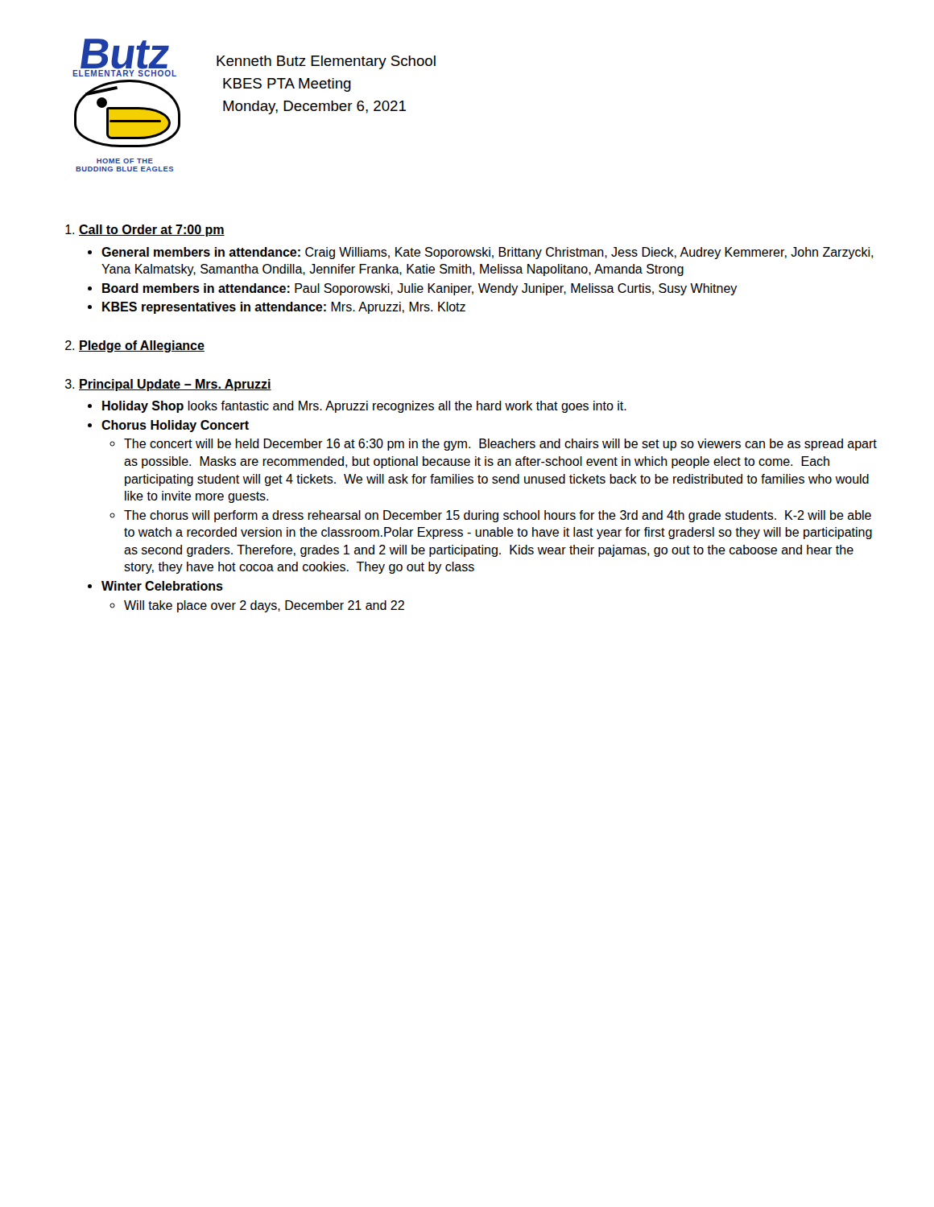Butz
ELEMENTARY SCHOOL
HOME OF THE
BUDDING BLUE EAGLES
Kenneth Butz Elementary School
KBES PTA Meeting
Monday, December 6, 2021
Call to Order at 7:00 pm
General members in attendance: Craig Williams, Kate Soporowski, Brittany Christman, Jess Dieck, Audrey Kemmerer, John Zarzycki, Yana Kalmatsky, Samantha Ondilla, Jennifer Franka, Katie Smith, Melissa Napolitano, Amanda Strong
Board members in attendance: Paul Soporowski, Julie Kaniper, Wendy Juniper, Melissa Curtis, Susy Whitney
KBES representatives in attendance: Mrs. Apruzzi, Mrs. Klotz
Pledge of Allegiance
Principal Update – Mrs. Apruzzi
Holiday Shop looks fantastic and Mrs. Apruzzi recognizes all the hard work that goes into it.
Chorus Holiday Concert
The concert will be held December 16 at 6:30 pm in the gym. Bleachers and chairs will be set up so viewers can be as spread apart as possible. Masks are recommended, but optional because it is an after-school event in which people elect to come. Each participating student will get 4 tickets. We will ask for families to send unused tickets back to be redistributed to families who would like to invite more guests.
The chorus will perform a dress rehearsal on December 15 during school hours for the 3rd and 4th grade students. K-2 will be able to watch a recorded version in the classroom.Polar Express - unable to have it last year for first gradersl so they will be participating as second graders. Therefore, grades 1 and 2 will be participating. Kids wear their pajamas, go out to the caboose and hear the story, they have hot cocoa and cookies. They go out by class
Winter Celebrations
Will take place over 2 days, December 21 and 22